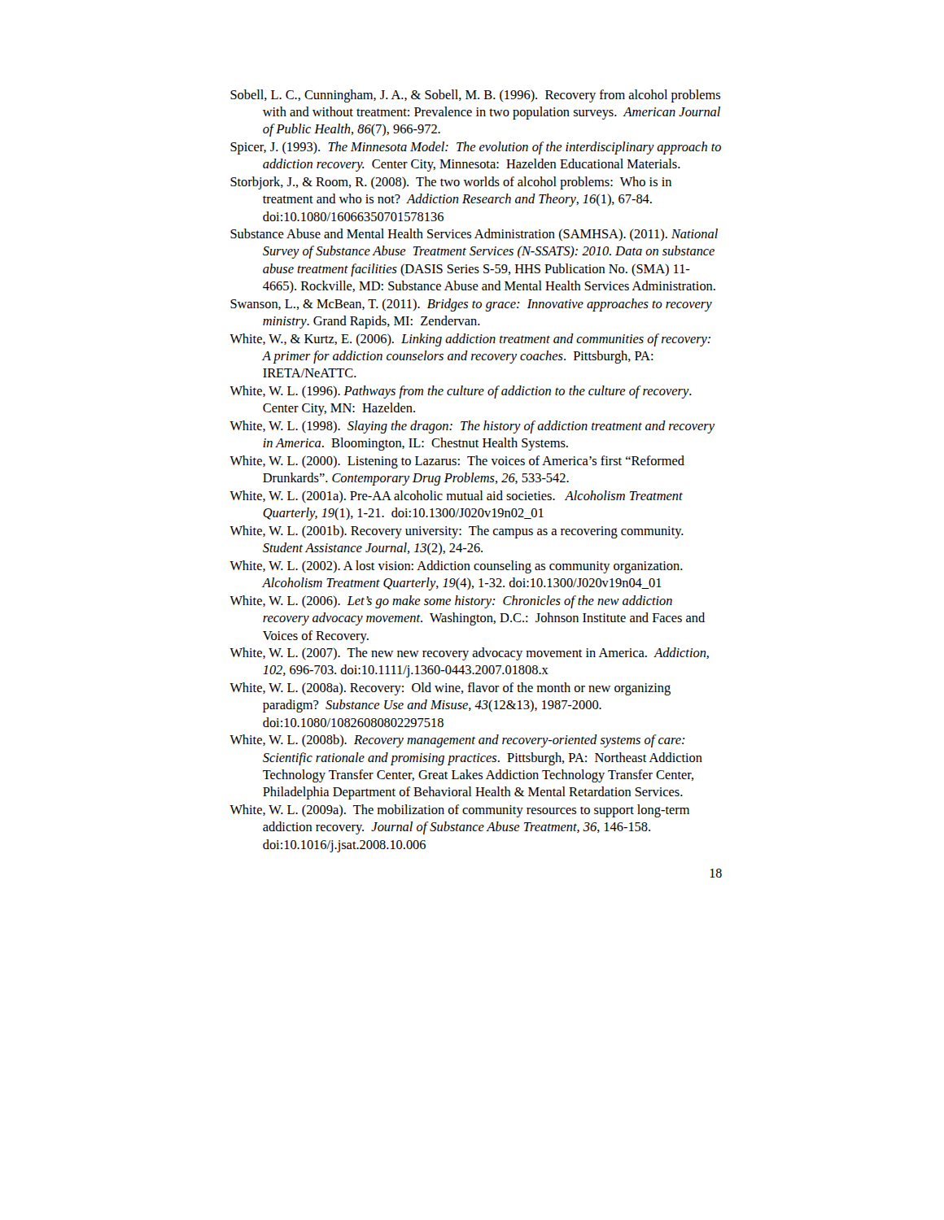Sobell, L. C., Cunningham, J. A., & Sobell, M. B. (1996). Recovery from alcohol problems with and without treatment: Prevalence in two population surveys. American Journal of Public Health, 86(7), 966-972.
Spicer, J. (1993). The Minnesota Model: The evolution of the interdisciplinary approach to addiction recovery. Center City, Minnesota: Hazelden Educational Materials.
Storbjork, J., & Room, R. (2008). The two worlds of alcohol problems: Who is in treatment and who is not? Addiction Research and Theory, 16(1), 67-84. doi:10.1080/16066350701578136
Substance Abuse and Mental Health Services Administration (SAMHSA). (2011). National Survey of Substance Abuse Treatment Services (N-SSATS): 2010. Data on substance abuse treatment facilities (DASIS Series S-59, HHS Publication No. (SMA) 11-4665). Rockville, MD: Substance Abuse and Mental Health Services Administration.
Swanson, L., & McBean, T. (2011). Bridges to grace: Innovative approaches to recovery ministry. Grand Rapids, MI: Zendervan.
White, W., & Kurtz, E. (2006). Linking addiction treatment and communities of recovery: A primer for addiction counselors and recovery coaches. Pittsburgh, PA: IRETA/NeATTC.
White, W. L. (1996). Pathways from the culture of addiction to the culture of recovery. Center City, MN: Hazelden.
White, W. L. (1998). Slaying the dragon: The history of addiction treatment and recovery in America. Bloomington, IL: Chestnut Health Systems.
White, W. L. (2000). Listening to Lazarus: The voices of America’s first “Reformed Drunkards”. Contemporary Drug Problems, 26, 533-542.
White, W. L. (2001a). Pre-AA alcoholic mutual aid societies. Alcoholism Treatment Quarterly, 19(1), 1-21. doi:10.1300/J020v19n02_01
White, W. L. (2001b). Recovery university: The campus as a recovering community. Student Assistance Journal, 13(2), 24-26.
White, W. L. (2002). A lost vision: Addiction counseling as community organization. Alcoholism Treatment Quarterly, 19(4), 1-32. doi:10.1300/J020v19n04_01
White, W. L. (2006). Let’s go make some history: Chronicles of the new addiction recovery advocacy movement. Washington, D.C.: Johnson Institute and Faces and Voices of Recovery.
White, W. L. (2007). The new new recovery advocacy movement in America. Addiction, 102, 696-703. doi:10.1111/j.1360-0443.2007.01808.x
White, W. L. (2008a). Recovery: Old wine, flavor of the month or new organizing paradigm? Substance Use and Misuse, 43(12&13), 1987-2000. doi:10.1080/10826080802297518
White, W. L. (2008b). Recovery management and recovery-oriented systems of care: Scientific rationale and promising practices. Pittsburgh, PA: Northeast Addiction Technology Transfer Center, Great Lakes Addiction Technology Transfer Center, Philadelphia Department of Behavioral Health & Mental Retardation Services.
White, W. L. (2009a). The mobilization of community resources to support long-term addiction recovery. Journal of Substance Abuse Treatment, 36, 146-158. doi:10.1016/j.jsat.2008.10.006
18